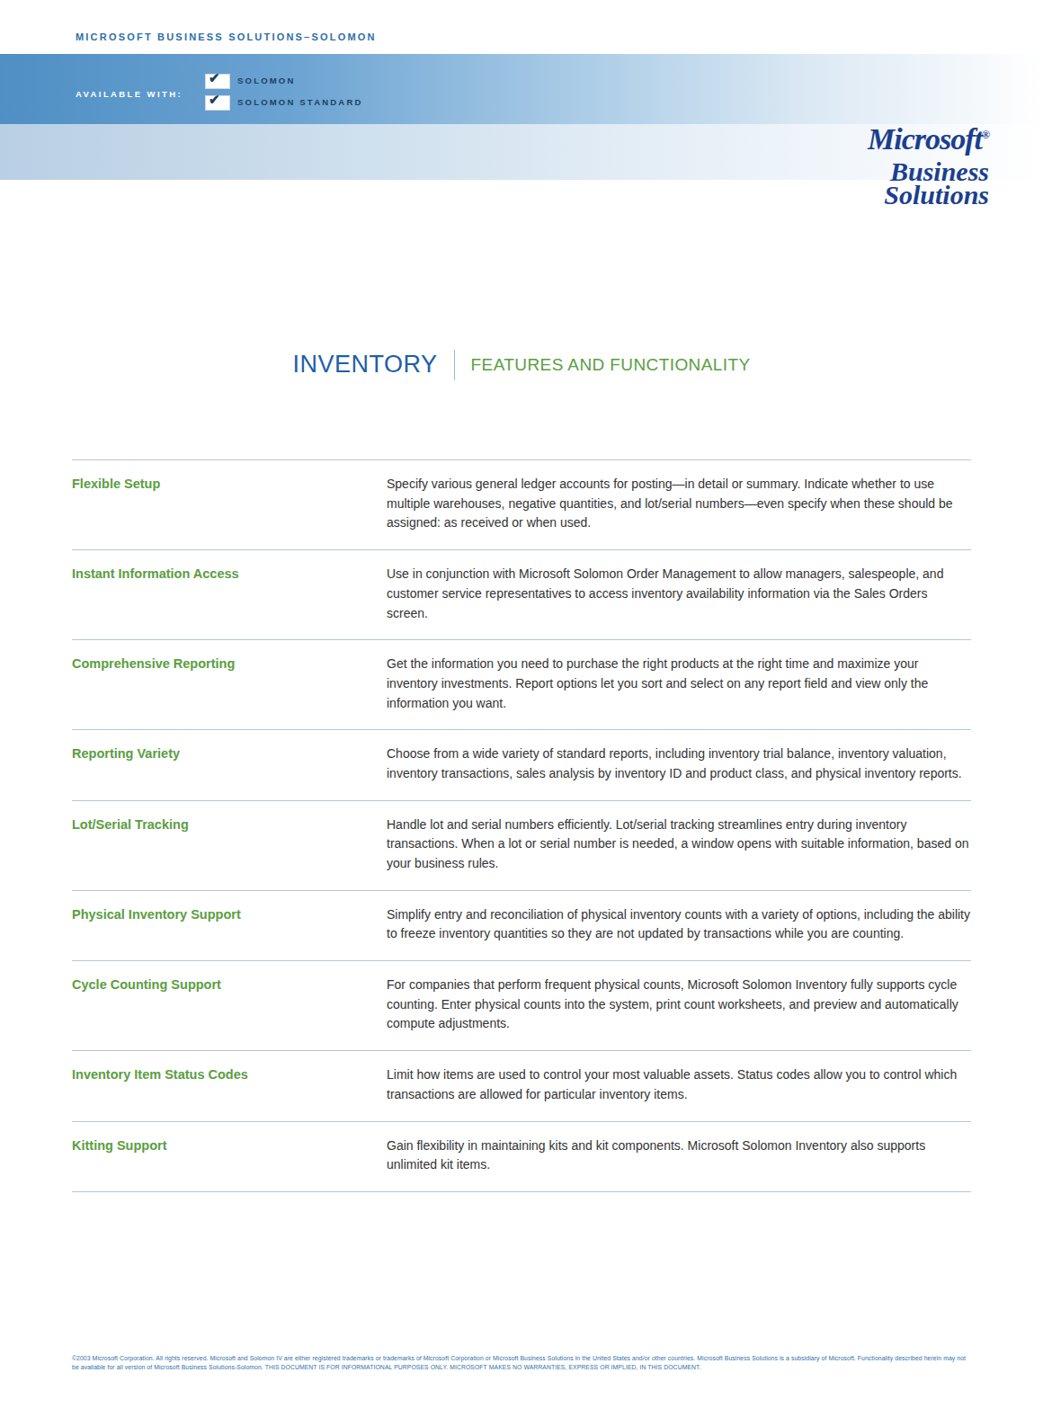MICROSOFT BUSINESS SOLUTIONS–SOLOMON
AVAILABLE WITH:
SOLOMON
SOLOMON STANDARD
Microsoft®
Business
Solutions
INVENTORY FEATURES AND FUNCTIONALITY
| Flexible Setup | Specify various general ledger accounts for posting—in detail or summary. Indicate whether to use multiple warehouses, negative quantities, and lot/serial numbers—even specify when these should be assigned: as received or when used. |
| Instant Information Access | Use in conjunction with Microsoft Solomon Order Management to allow managers, salespeople, and customer service representatives to access inventory availability information via the Sales Orders screen. |
| Comprehensive Reporting | Get the information you need to purchase the right products at the right time and maximize your inventory investments. Report options let you sort and select on any report field and view only the information you want. |
| Reporting Variety | Choose from a wide variety of standard reports, including inventory trial balance, inventory valuation, inventory transactions, sales analysis by inventory ID and product class, and physical inventory reports. |
| Lot/Serial Tracking | Handle lot and serial numbers efficiently. Lot/serial tracking streamlines entry during inventory transactions. When a lot or serial number is needed, a window opens with suitable information, based on your business rules. |
| Physical Inventory Support | Simplify entry and reconciliation of physical inventory counts with a variety of options, including the ability to freeze inventory quantities so they are not updated by transactions while you are counting. |
| Cycle Counting Support | For companies that perform frequent physical counts, Microsoft Solomon Inventory fully supports cycle counting. Enter physical counts into the system, print count worksheets, and preview and automatically compute adjustments. |
| Inventory Item Status Codes | Limit how items are used to control your most valuable assets. Status codes allow you to control which transactions are allowed for particular inventory items. |
| Kitting Support | Gain flexibility in maintaining kits and kit components. Microsoft Solomon Inventory also supports unlimited kit items. |
©2003 Microsoft Corporation. All rights reserved. Microsoft and Solomon IV are either registered trademarks or trademarks of Microsoft Corporation or Microsoft Business Solutions in the United States and/or other countries. Microsoft Business Solutions is a subsidiary of Microsoft. Functionality described herein may not be available for all version of Microsoft Business Solutions-Solomon. THIS DOCUMENT IS FOR INFORMATIONAL PURPOSES ONLY. MICROSOFT MAKES NO WARRANTIES, EXPRESS OR IMPLIED, IN THIS DOCUMENT.